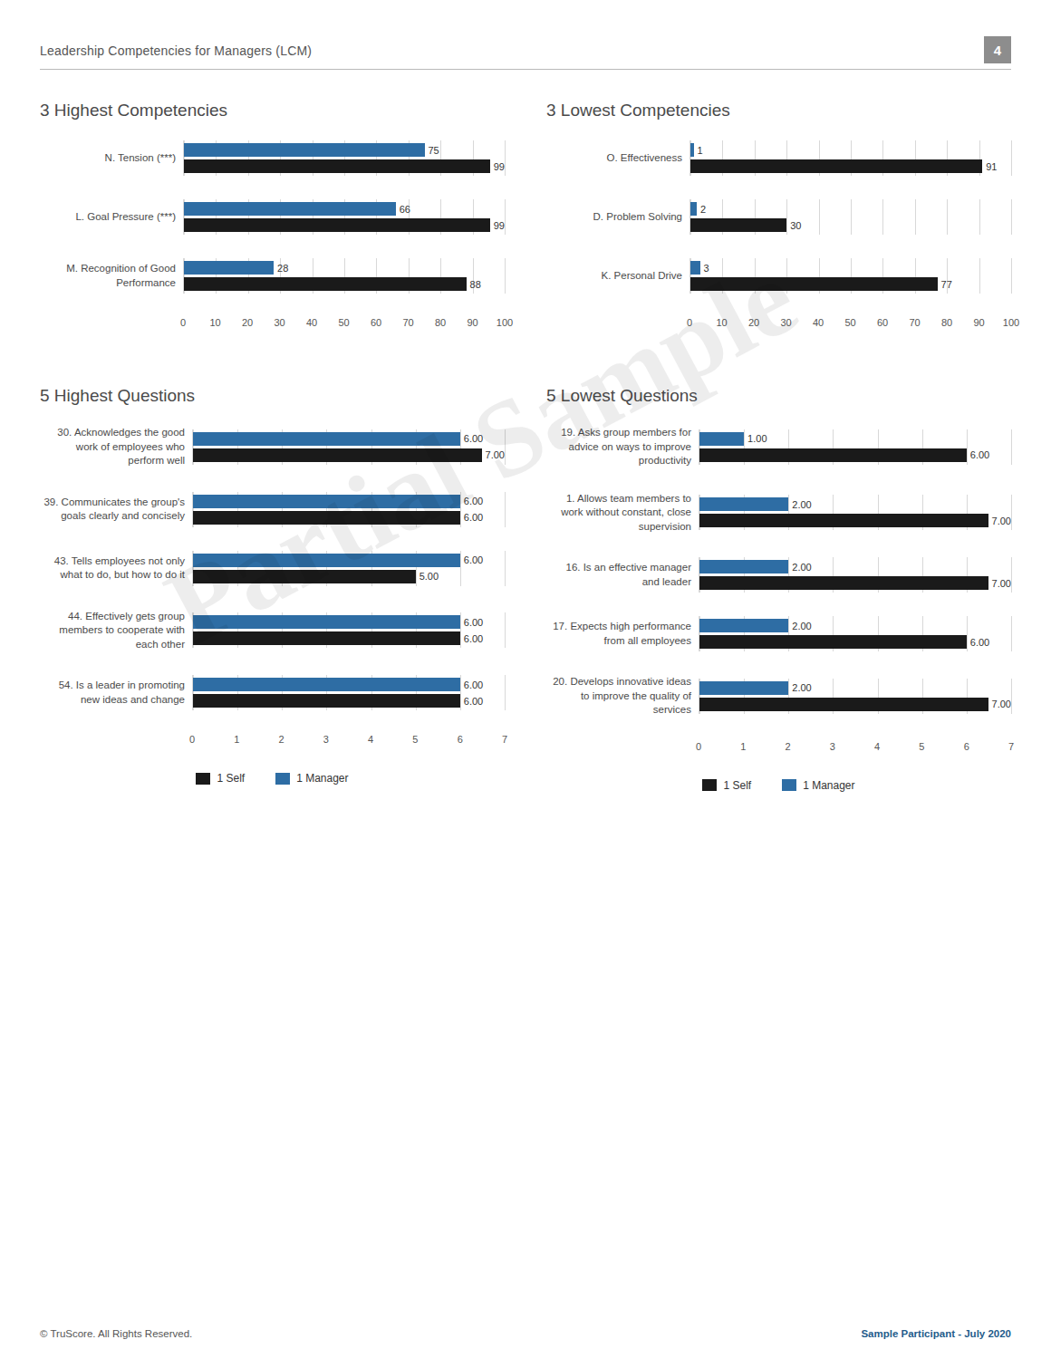Leadership Competencies for Managers (LCM)
4
Partial Sample
3 Highest Competencies
N. Tension (***)
75
99
L. Goal Pressure (***)
66
99
M. Recognition of Good Performance
28
88
0 10 20 30 40 50 60 70 80 90 100
3 Lowest Competencies
O. Effectiveness
1
91
D. Problem Solving
2
30
K. Personal Drive
3
77
0 10 20 30 40 50 60 70 80 90 100
5 Highest Questions
30. Acknowledges the good work of employees who perform well
6.00
7.00
39. Communicates the group's goals clearly and concisely
6.00
6.00
43. Tells employees not only what to do, but how to do it
6.00
5.00
44. Effectively gets group members to cooperate with each other
6.00
6.00
54. Is a leader in promoting new ideas and change
6.00
6.00
0 1 2 3 4 5 6 7
1 Self
1 Manager
5 Lowest Questions
19. Asks group members for advice on ways to improve productivity
1.00
6.00
1. Allows team members to work without constant, close supervision
2.00
7.00
16. Is an effective manager and leader
2.00
7.00
17. Expects high performance from all employees
2.00
6.00
20. Develops innovative ideas to improve the quality of services
2.00
7.00
0 1 2 3 4 5 6 7
1 Self
1 Manager
© TruScore. All Rights Reserved.
Sample Participant - July 2020